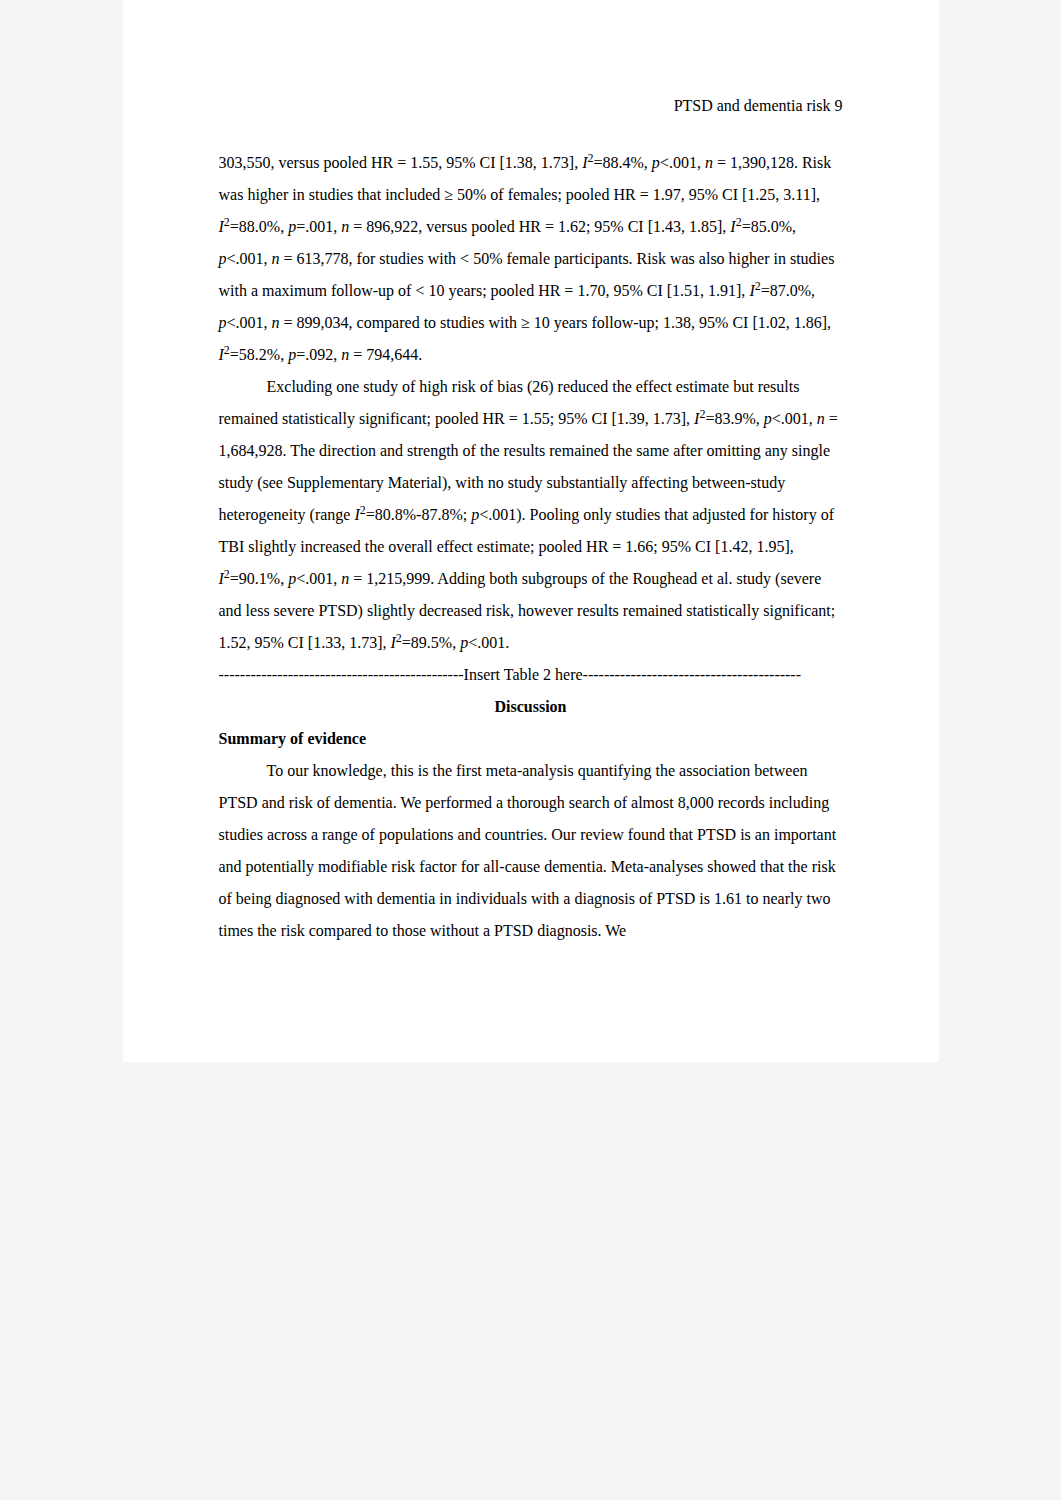PTSD and dementia risk 9
303,550, versus pooled HR = 1.55, 95% CI [1.38, 1.73], I2=88.4%, p<.001, n = 1,390,128. Risk was higher in studies that included ≥ 50% of females; pooled HR = 1.97, 95% CI [1.25, 3.11], I2=88.0%, p=.001, n = 896,922, versus pooled HR = 1.62; 95% CI [1.43, 1.85], I2=85.0%, p<.001, n = 613,778, for studies with < 50% female participants. Risk was also higher in studies with a maximum follow-up of < 10 years; pooled HR = 1.70, 95% CI [1.51, 1.91], I2=87.0%, p<.001, n = 899,034, compared to studies with ≥ 10 years follow-up; 1.38, 95% CI [1.02, 1.86], I2=58.2%, p=.092, n = 794,644.
Excluding one study of high risk of bias (26) reduced the effect estimate but results remained statistically significant; pooled HR = 1.55; 95% CI [1.39, 1.73], I2=83.9%, p<.001, n = 1,684,928. The direction and strength of the results remained the same after omitting any single study (see Supplementary Material), with no study substantially affecting between-study heterogeneity (range I2=80.8%-87.8%; p<.001). Pooling only studies that adjusted for history of TBI slightly increased the overall effect estimate; pooled HR = 1.66; 95% CI [1.42, 1.95], I2=90.1%, p<.001, n = 1,215,999. Adding both subgroups of the Roughead et al. study (severe and less severe PTSD) slightly decreased risk, however results remained statistically significant; 1.52, 95% CI [1.33, 1.73], I2=89.5%, p<.001.
----------------------------------------------Insert Table 2 here-----------------------------------------
Discussion
Summary of evidence
To our knowledge, this is the first meta-analysis quantifying the association between PTSD and risk of dementia. We performed a thorough search of almost 8,000 records including studies across a range of populations and countries. Our review found that PTSD is an important and potentially modifiable risk factor for all-cause dementia. Meta-analyses showed that the risk of being diagnosed with dementia in individuals with a diagnosis of PTSD is 1.61 to nearly two times the risk compared to those without a PTSD diagnosis. We